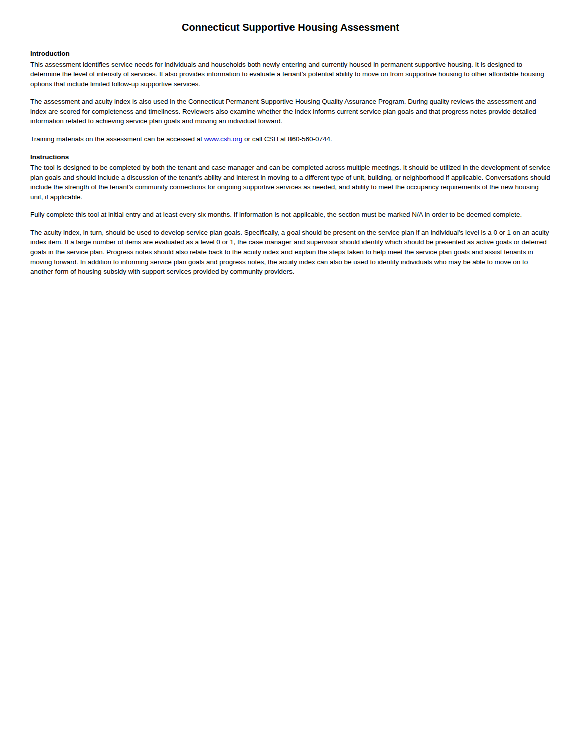Connecticut Supportive Housing Assessment
Introduction
This assessment identifies service needs for individuals and households both newly entering and currently housed in permanent supportive housing. It is designed to determine the level of intensity of services. It also provides information to evaluate a tenant's potential ability to move on from supportive housing to other affordable housing options that include limited follow-up supportive services.
The assessment and acuity index is also used in the Connecticut Permanent Supportive Housing Quality Assurance Program. During quality reviews the assessment and index are scored for completeness and timeliness. Reviewers also examine whether the index informs current service plan goals and that progress notes provide detailed information related to achieving service plan goals and moving an individual forward.
Training materials on the assessment can be accessed at www.csh.org or call CSH at 860-560-0744.
Instructions
The tool is designed to be completed by both the tenant and case manager and can be completed across multiple meetings. It should be utilized in the development of service plan goals and should include a discussion of the tenant's ability and interest in moving to a different type of unit, building, or neighborhood if applicable. Conversations should include the strength of the tenant's community connections for ongoing supportive services as needed, and ability to meet the occupancy requirements of the new housing unit, if applicable.
Fully complete this tool at initial entry and at least every six months. If information is not applicable, the section must be marked N/A in order to be deemed complete.
The acuity index, in turn, should be used to develop service plan goals. Specifically, a goal should be present on the service plan if an individual's level is a 0 or 1 on an acuity index item. If a large number of items are evaluated as a level 0 or 1, the case manager and supervisor should identify which should be presented as active goals or deferred goals in the service plan. Progress notes should also relate back to the acuity index and explain the steps taken to help meet the service plan goals and assist tenants in moving forward. In addition to informing service plan goals and progress notes, the acuity index can also be used to identify individuals who may be able to move on to another form of housing subsidy with support services provided by community providers.